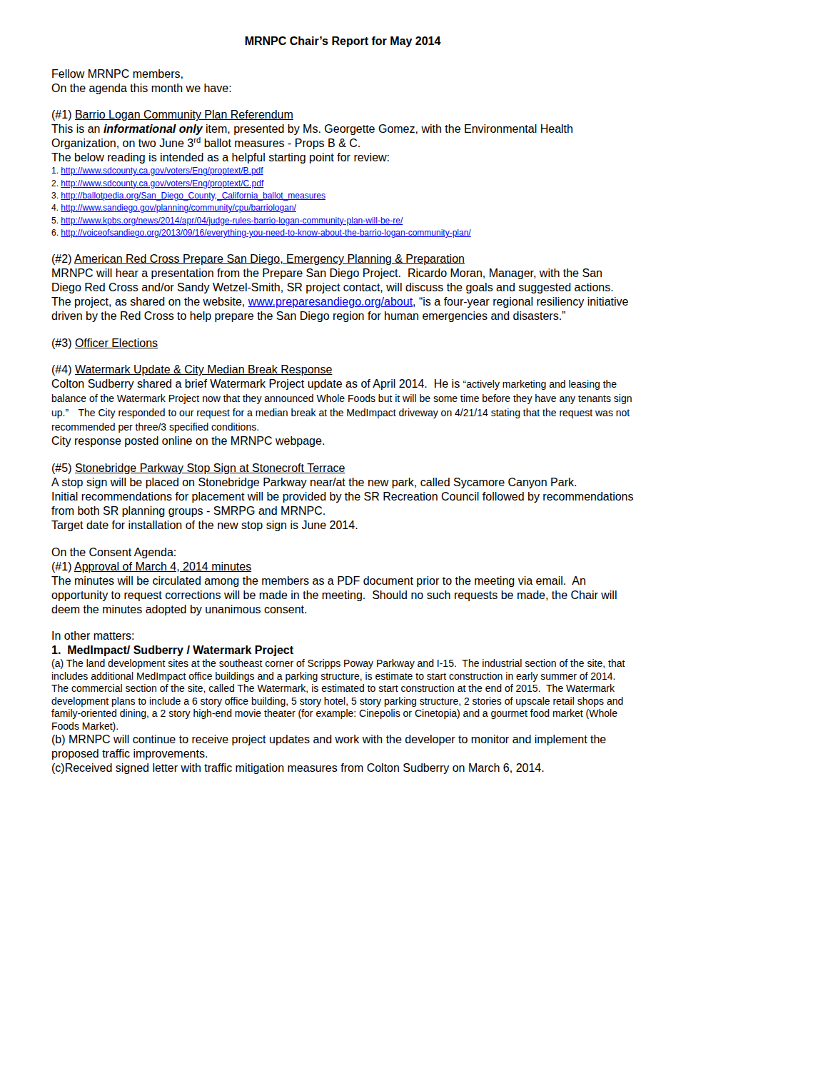MRNPC Chair’s Report for May 2014
Fellow MRNPC members,
On the agenda this month we have:
(#1) Barrio Logan Community Plan Referendum
This is an informational only item, presented by Ms. Georgette Gomez, with the Environmental Health Organization, on two June 3rd ballot measures - Props B & C.
The below reading is intended as a helpful starting point for review:
http://www.sdcounty.ca.gov/voters/Eng/proptext/B.pdf
http://www.sdcounty.ca.gov/voters/Eng/proptext/C.pdf
http://ballotpedia.org/San_Diego_County,_California_ballot_measures
http://www.sandiego.gov/planning/community/cpu/barriologan/
http://www.kpbs.org/news/2014/apr/04/judge-rules-barrio-logan-community-plan-will-be-re/
http://voiceofsandiego.org/2013/09/16/everything-you-need-to-know-about-the-barrio-logan-community-plan/
(#2) American Red Cross Prepare San Diego, Emergency Planning & Preparation
MRNPC will hear a presentation from the Prepare San Diego Project. Ricardo Moran, Manager, with the San Diego Red Cross and/or Sandy Wetzel-Smith, SR project contact, will discuss the goals and suggested actions. The project, as shared on the website, www.preparesandiego.org/about, “is a four-year regional resiliency initiative driven by the Red Cross to help prepare the San Diego region for human emergencies and disasters.”
(#3) Officer Elections
(#4) Watermark Update & City Median Break Response
Colton Sudberry shared a brief Watermark Project update as of April 2014. He is “actively marketing and leasing the balance of the Watermark Project now that they announced Whole Foods but it will be some time before they have any tenants sign up.” The City responded to our request for a median break at the MedImpact driveway on 4/21/14 stating that the request was not recommended per three/3 specified conditions.
City response posted online on the MRNPC webpage.
(#5) Stonebridge Parkway Stop Sign at Stonecroft Terrace
A stop sign will be placed on Stonebridge Parkway near/at the new park, called Sycamore Canyon Park.
Initial recommendations for placement will be provided by the SR Recreation Council followed by recommendations from both SR planning groups - SMRPG and MRNPC.
Target date for installation of the new stop sign is June 2014.
On the Consent Agenda:
(#1) Approval of March 4, 2014 minutes
The minutes will be circulated among the members as a PDF document prior to the meeting via email. An opportunity to request corrections will be made in the meeting. Should no such requests be made, the Chair will deem the minutes adopted by unanimous consent.
In other matters:
1. MedImpact/ Sudberry / Watermark Project
(a) The land development sites at the southeast corner of Scripps Poway Parkway and I-15. The industrial section of the site, that includes additional MedImpact office buildings and a parking structure, is estimate to start construction in early summer of 2014. The commercial section of the site, called The Watermark, is estimated to start construction at the end of 2015. The Watermark development plans to include a 6 story office building, 5 story hotel, 5 story parking structure, 2 stories of upscale retail shops and family-oriented dining, a 2 story high-end movie theater (for example: Cinepolis or Cinetopia) and a gourmet food market (Whole Foods Market).
(b) MRNPC will continue to receive project updates and work with the developer to monitor and implement the proposed traffic improvements.
(c)Received signed letter with traffic mitigation measures from Colton Sudberry on March 6, 2014.